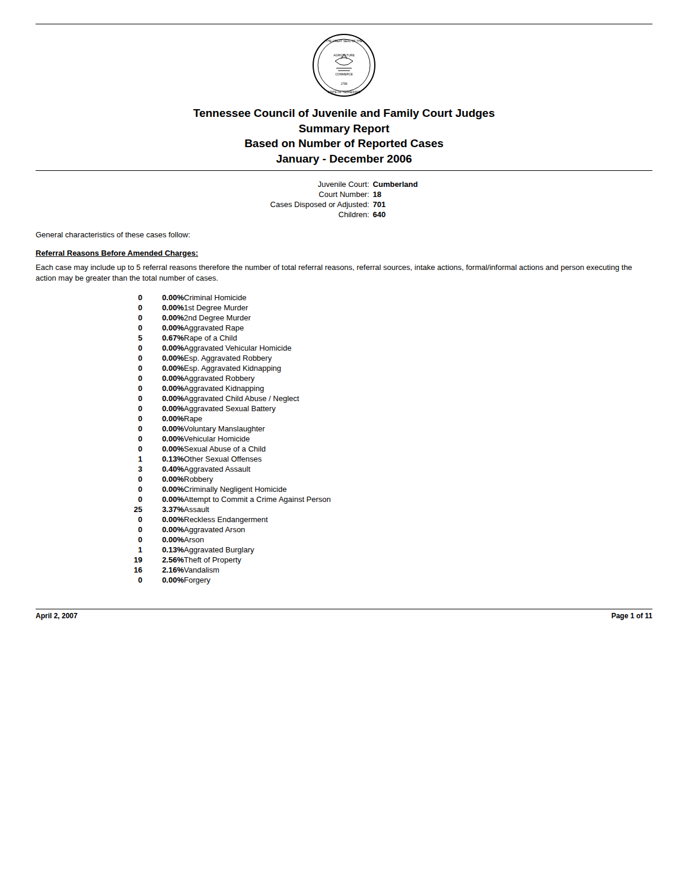THE GREAT SEAL OF THE STATE OF TENNESSEE AGRICULTURE COMMERCE 1796
Tennessee Council of Juvenile and Family Court Judges
Summary Report
Based on Number of Reported Cases
January - December 2006
| Juvenile Court: | Cumberland |
| Court Number: | 18 |
| Cases Disposed or Adjusted: | 701 |
| Children: | 640 |
General characteristics of these cases follow:
Referral Reasons Before Amended Charges:
Each case may include up to 5 referral reasons therefore the number of total referral reasons, referral sources, intake actions, formal/informal actions and person executing the action may be greater than the total number of cases.
| 0 | 0.00% | Criminal Homicide |
| 0 | 0.00% | 1st Degree Murder |
| 0 | 0.00% | 2nd Degree Murder |
| 0 | 0.00% | Aggravated Rape |
| 5 | 0.67% | Rape of a Child |
| 0 | 0.00% | Aggravated Vehicular Homicide |
| 0 | 0.00% | Esp. Aggravated Robbery |
| 0 | 0.00% | Esp. Aggravated Kidnapping |
| 0 | 0.00% | Aggravated Robbery |
| 0 | 0.00% | Aggravated Kidnapping |
| 0 | 0.00% | Aggravated Child Abuse / Neglect |
| 0 | 0.00% | Aggravated Sexual Battery |
| 0 | 0.00% | Rape |
| 0 | 0.00% | Voluntary Manslaughter |
| 0 | 0.00% | Vehicular Homicide |
| 0 | 0.00% | Sexual Abuse of a Child |
| 1 | 0.13% | Other Sexual Offenses |
| 3 | 0.40% | Aggravated Assault |
| 0 | 0.00% | Robbery |
| 0 | 0.00% | Criminally Negligent Homicide |
| 0 | 0.00% | Attempt to Commit a Crime Against Person |
| 25 | 3.37% | Assault |
| 0 | 0.00% | Reckless Endangerment |
| 0 | 0.00% | Aggravated Arson |
| 0 | 0.00% | Arson |
| 1 | 0.13% | Aggravated Burglary |
| 19 | 2.56% | Theft of Property |
| 16 | 2.16% | Vandalism |
| 0 | 0.00% | Forgery |
April 2, 2007 Page 1 of 11